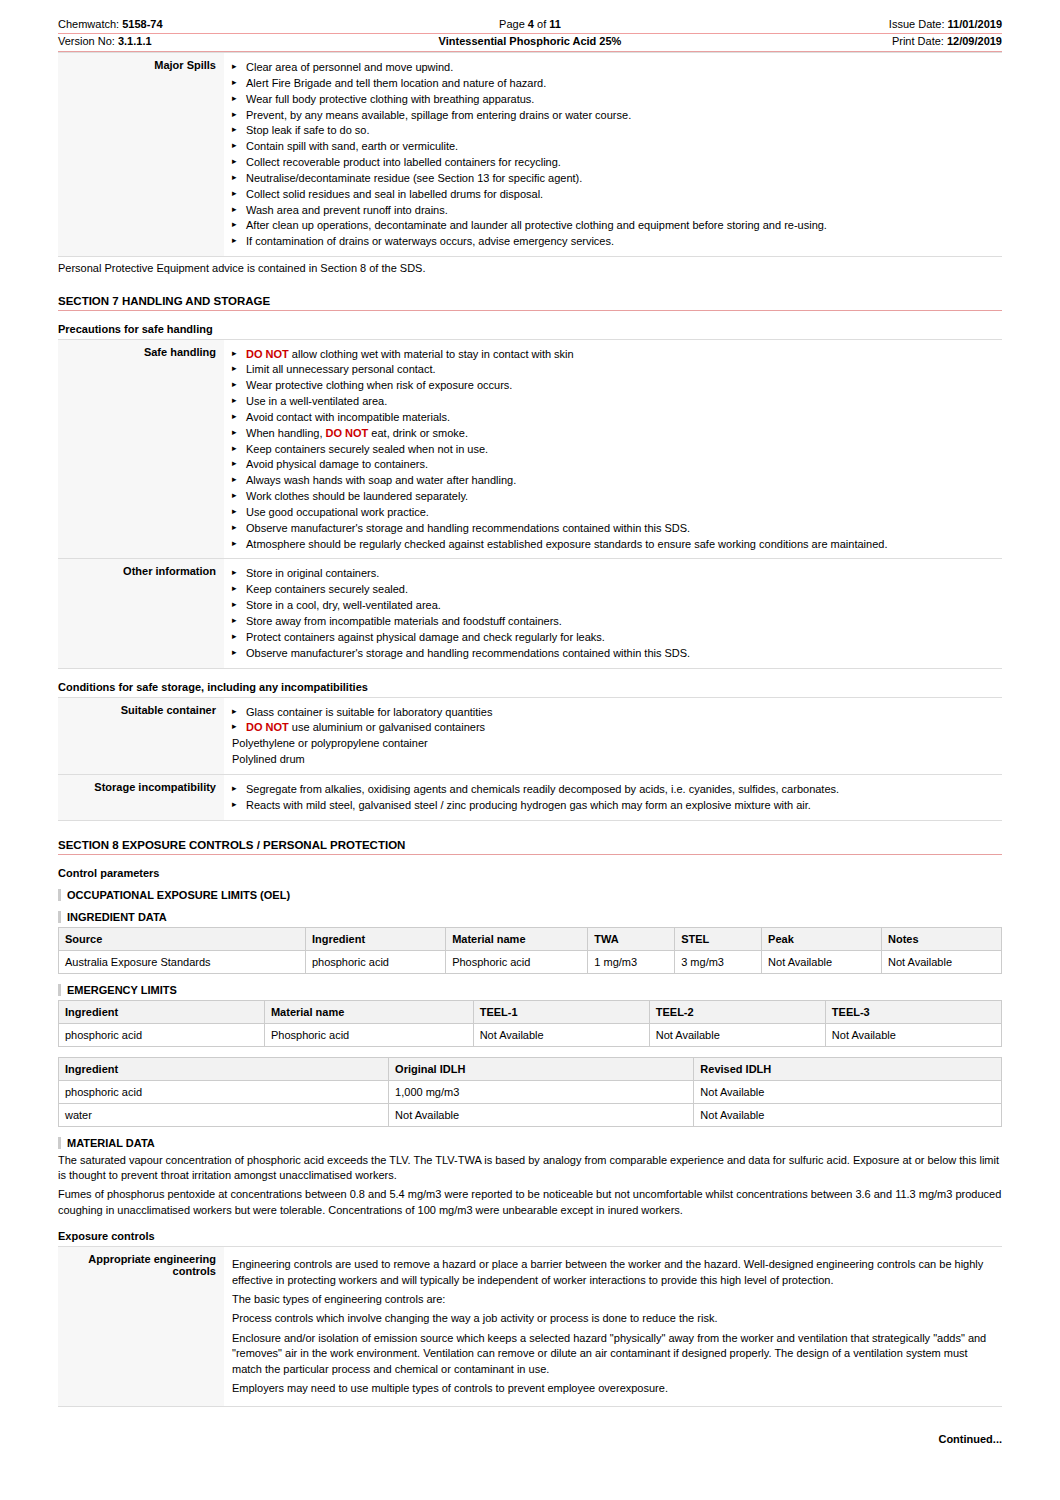| Chemwatch: 5158-74 | Page 4 of 11 | Issue Date: 11/01/2019 |
| Version No: 3.1.1.1 | Vintessential Phosphoric Acid 25% | Print Date: 12/09/2019 |
| Major Spills | Clear area of personnel and move upwind. Alert Fire Brigade and tell them location and nature of hazard. Wear full body protective clothing with breathing apparatus. Prevent, by any means available, spillage from entering drains or water course. Stop leak if safe to do so. Contain spill with sand, earth or vermiculite. Collect recoverable product into labelled containers for recycling. Neutralise/decontaminate residue (see Section 13 for specific agent). Collect solid residues and seal in labelled drums for disposal. Wash area and prevent runoff into drains. After clean up operations, decontaminate and launder all protective clothing and equipment before storing and re-using. If contamination of drains or waterways occurs, advise emergency services. |
Personal Protective Equipment advice is contained in Section 8 of the SDS.
SECTION 7 HANDLING AND STORAGE
Precautions for safe handling
| Safe handling | DO NOT allow clothing wet with material to stay in contact with skin Limit all unnecessary personal contact. Wear protective clothing when risk of exposure occurs. Use in a well-ventilated area. Avoid contact with incompatible materials. When handling, DO NOT eat, drink or smoke. Keep containers securely sealed when not in use. Avoid physical damage to containers. Always wash hands with soap and water after handling. Work clothes should be laundered separately. Use good occupational work practice. Observe manufacturer's storage and handling recommendations contained within this SDS. Atmosphere should be regularly checked against established exposure standards to ensure safe working conditions are maintained. |
| Other information | Store in original containers. Keep containers securely sealed. Store in a cool, dry, well-ventilated area. Store away from incompatible materials and foodstuff containers. Protect containers against physical damage and check regularly for leaks. Observe manufacturer's storage and handling recommendations contained within this SDS. |
Conditions for safe storage, including any incompatibilities
| Suitable container | Glass container is suitable for laboratory quantities DO NOT use aluminium or galvanised containers Polyethylene or polypropylene container Polylined drum |
| Storage incompatibility | Segregate from alkalies, oxidising agents and chemicals readily decomposed by acids, i.e. cyanides, sulfides, carbonates. Reacts with mild steel, galvanised steel / zinc producing hydrogen gas which may form an explosive mixture with air. |
SECTION 8 EXPOSURE CONTROLS / PERSONAL PROTECTION
Control parameters
OCCUPATIONAL EXPOSURE LIMITS (OEL)
INGREDIENT DATA
| Source | Ingredient | Material name | TWA | STEL | Peak | Notes |
| --- | --- | --- | --- | --- | --- | --- |
| Australia Exposure Standards | phosphoric acid | Phosphoric acid | 1 mg/m3 | 3 mg/m3 | Not Available | Not Available |
EMERGENCY LIMITS
| Ingredient | Material name | TEEL-1 | TEEL-2 | TEEL-3 |
| --- | --- | --- | --- | --- |
| phosphoric acid | Phosphoric acid | Not Available | Not Available | Not Available |
| Ingredient | Original IDLH | Revised IDLH |
| --- | --- | --- |
| phosphoric acid | 1,000 mg/m3 | Not Available |
| water | Not Available | Not Available |
MATERIAL DATA
The saturated vapour concentration of phosphoric acid exceeds the TLV. The TLV-TWA is based by analogy from comparable experience and data for sulfuric acid. Exposure at or below this limit is thought to prevent throat irritation amongst unacclimatised workers.
Fumes of phosphorus pentoxide at concentrations between 0.8 and 5.4 mg/m3 were reported to be noticeable but not uncomfortable whilst concentrations between 3.6 and 11.3 mg/m3 produced coughing in unacclimatised workers but were tolerable. Concentrations of 100 mg/m3 were unbearable except in inured workers.
Exposure controls
| Appropriate engineering controls | Engineering controls are used to remove a hazard or place a barrier between the worker and the hazard. Well-designed engineering controls can be highly effective in protecting workers and will typically be independent of worker interactions to provide this high level of protection. The basic types of engineering controls are: Process controls which involve changing the way a job activity or process is done to reduce the risk. Enclosure and/or isolation of emission source which keeps a selected hazard "physically" away from the worker and ventilation that strategically "adds" and "removes" air in the work environment. Ventilation can remove or dilute an air contaminant if designed properly. The design of a ventilation system must match the particular process and chemical or contaminant in use. Employers may need to use multiple types of controls to prevent employee overexposure. |
Continued...